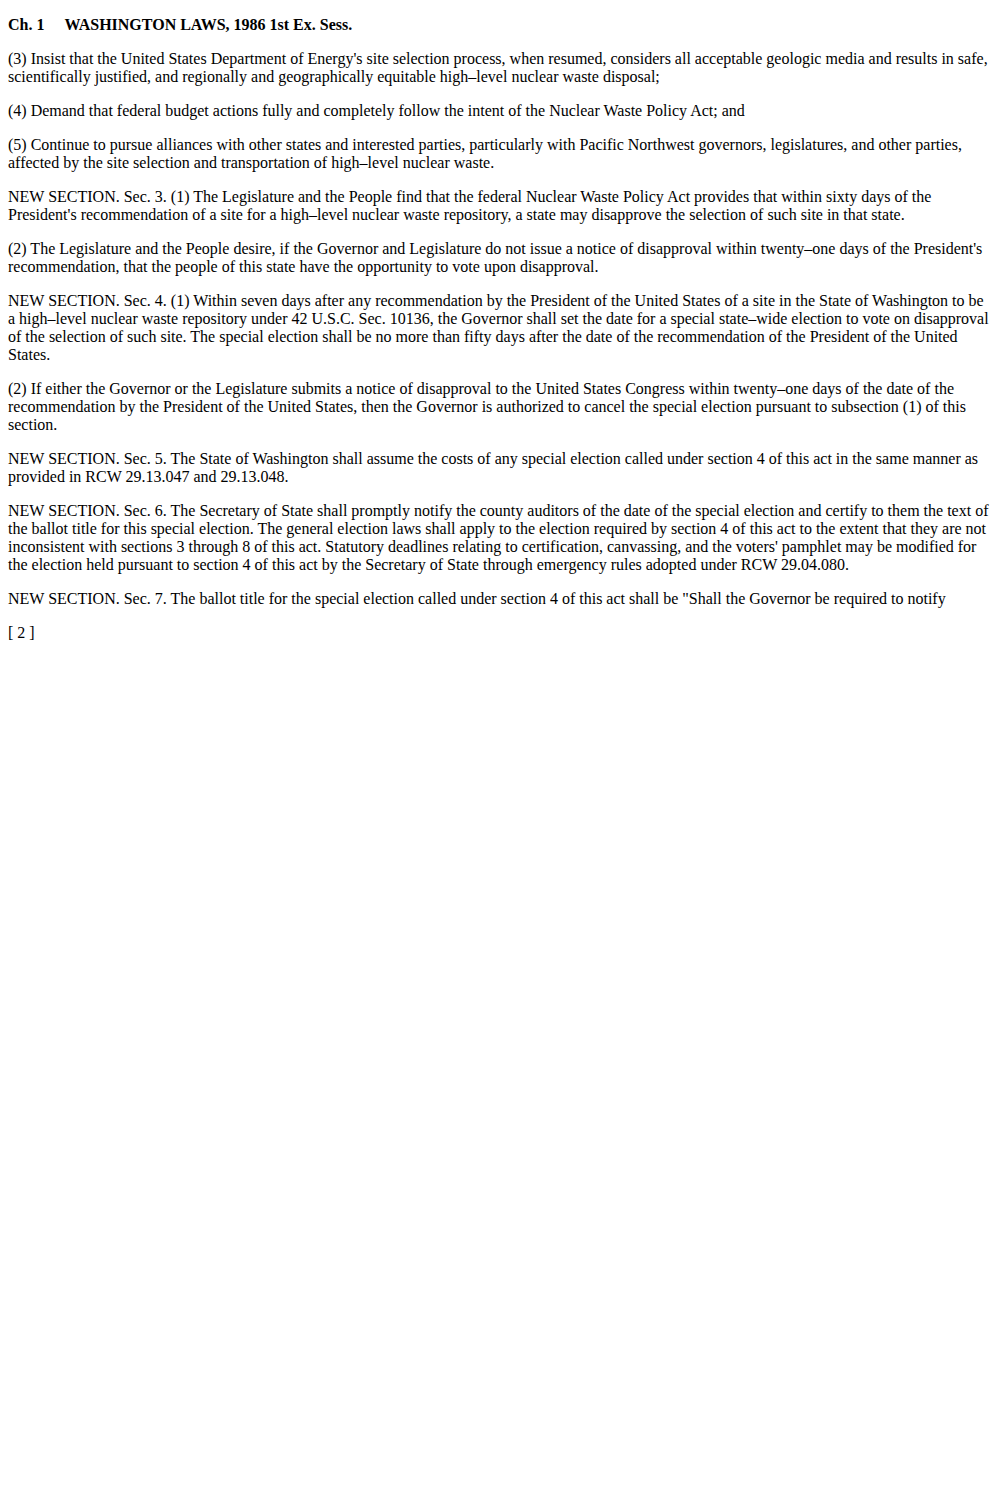Ch. 1 WASHINGTON LAWS, 1986 1st Ex. Sess.
(3) Insist that the United States Department of Energy's site selection process, when resumed, considers all acceptable geologic media and results in safe, scientifically justified, and regionally and geographically equitable high–level nuclear waste disposal;
(4) Demand that federal budget actions fully and completely follow the intent of the Nuclear Waste Policy Act; and
(5) Continue to pursue alliances with other states and interested parties, particularly with Pacific Northwest governors, legislatures, and other parties, affected by the site selection and transportation of high–level nuclear waste.
NEW SECTION. Sec. 3. (1) The Legislature and the People find that the federal Nuclear Waste Policy Act provides that within sixty days of the President's recommendation of a site for a high–level nuclear waste repository, a state may disapprove the selection of such site in that state.
(2) The Legislature and the People desire, if the Governor and Legislature do not issue a notice of disapproval within twenty–one days of the President's recommendation, that the people of this state have the opportunity to vote upon disapproval.
NEW SECTION. Sec. 4. (1) Within seven days after any recommendation by the President of the United States of a site in the State of Washington to be a high–level nuclear waste repository under 42 U.S.C. Sec. 10136, the Governor shall set the date for a special state–wide election to vote on disapproval of the selection of such site. The special election shall be no more than fifty days after the date of the recommendation of the President of the United States.
(2) If either the Governor or the Legislature submits a notice of disapproval to the United States Congress within twenty–one days of the date of the recommendation by the President of the United States, then the Governor is authorized to cancel the special election pursuant to subsection (1) of this section.
NEW SECTION. Sec. 5. The State of Washington shall assume the costs of any special election called under section 4 of this act in the same manner as provided in RCW 29.13.047 and 29.13.048.
NEW SECTION. Sec. 6. The Secretary of State shall promptly notify the county auditors of the date of the special election and certify to them the text of the ballot title for this special election. The general election laws shall apply to the election required by section 4 of this act to the extent that they are not inconsistent with sections 3 through 8 of this act. Statutory deadlines relating to certification, canvassing, and the voters' pamphlet may be modified for the election held pursuant to section 4 of this act by the Secretary of State through emergency rules adopted under RCW 29.04.080.
NEW SECTION. Sec. 7. The ballot title for the special election called under section 4 of this act shall be "Shall the Governor be required to notify
[ 2 ]